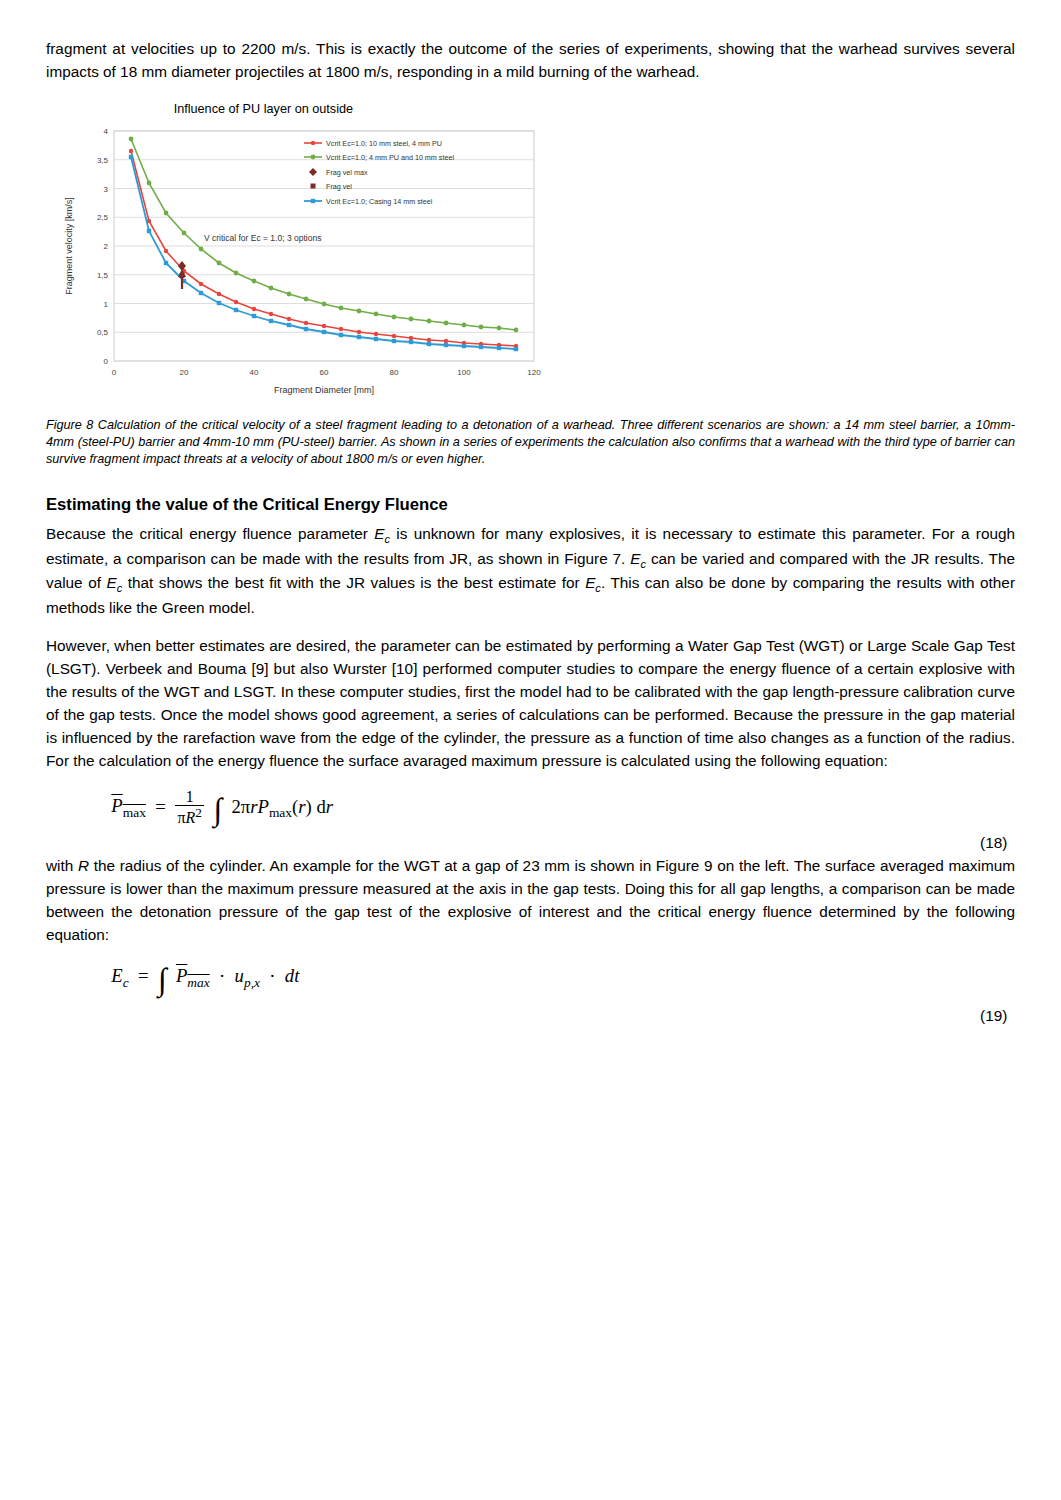fragment at velocities up to 2200 m/s. This is exactly the outcome of the series of experiments, showing that the warhead survives several impacts of 18 mm diameter projectiles at 1800 m/s, responding in a mild burning of the warhead.
Influence of PU layer on outside
4 3,5 3 2,5 2 1,5 1 0,5 0 0 20 40 60 80 100 120 Fragment Diameter [mm] Fragment velocity [km/s] V critical for Ec = 1.0; 3 options Vcrit Ec=1.0; 10 mm steel, 4 mm PU Vcrit Ec=1.0; 4 mm PU and 10 mm steel Frag vel max Frag vel Vcrit Ec=1.0; Casing 14 mm steel
Figure 8 Calculation of the critical velocity of a steel fragment leading to a detonation of a warhead. Three different scenarios are shown: a 14 mm steel barrier, a 10mm-4mm (steel-PU) barrier and 4mm-10 mm (PU-steel) barrier. As shown in a series of experiments the calculation also confirms that a warhead with the third type of barrier can survive fragment impact threats at a velocity of about 1800 m/s or even higher.
Estimating the value of the Critical Energy Fluence
Because the critical energy fluence parameter Ec is unknown for many explosives, it is necessary to estimate this parameter. For a rough estimate, a comparison can be made with the results from JR, as shown in Figure 7. Ec can be varied and compared with the JR results. The value of Ec that shows the best fit with the JR values is the best estimate for Ec. This can also be done by comparing the results with other methods like the Green model.
However, when better estimates are desired, the parameter can be estimated by performing a Water Gap Test (WGT) or Large Scale Gap Test (LSGT). Verbeek and Bouma [9] but also Wurster [10] performed computer studies to compare the energy fluence of a certain explosive with the results of the WGT and LSGT. In these computer studies, first the model had to be calibrated with the gap length-pressure calibration curve of the gap tests. Once the model shows good agreement, a series of calculations can be performed. Because the pressure in the gap material is influenced by the rarefaction wave from the edge of the cylinder, the pressure as a function of time also changes as a function of the radius. For the calculation of the energy fluence the surface avaraged maximum pressure is calculated using the following equation:
Pmax = 1 πR2 ∫ 2πrPmax(r) dr
(18)
with R the radius of the cylinder. An example for the WGT at a gap of 23 mm is shown in Figure 9 on the left. The surface averaged maximum pressure is lower than the maximum pressure measured at the axis in the gap tests. Doing this for all gap lengths, a comparison can be made between the detonation pressure of the gap test of the explosive of interest and the critical energy fluence determined by the following equation:
Ec = ∫ Pmax · up,x · dt
(19)